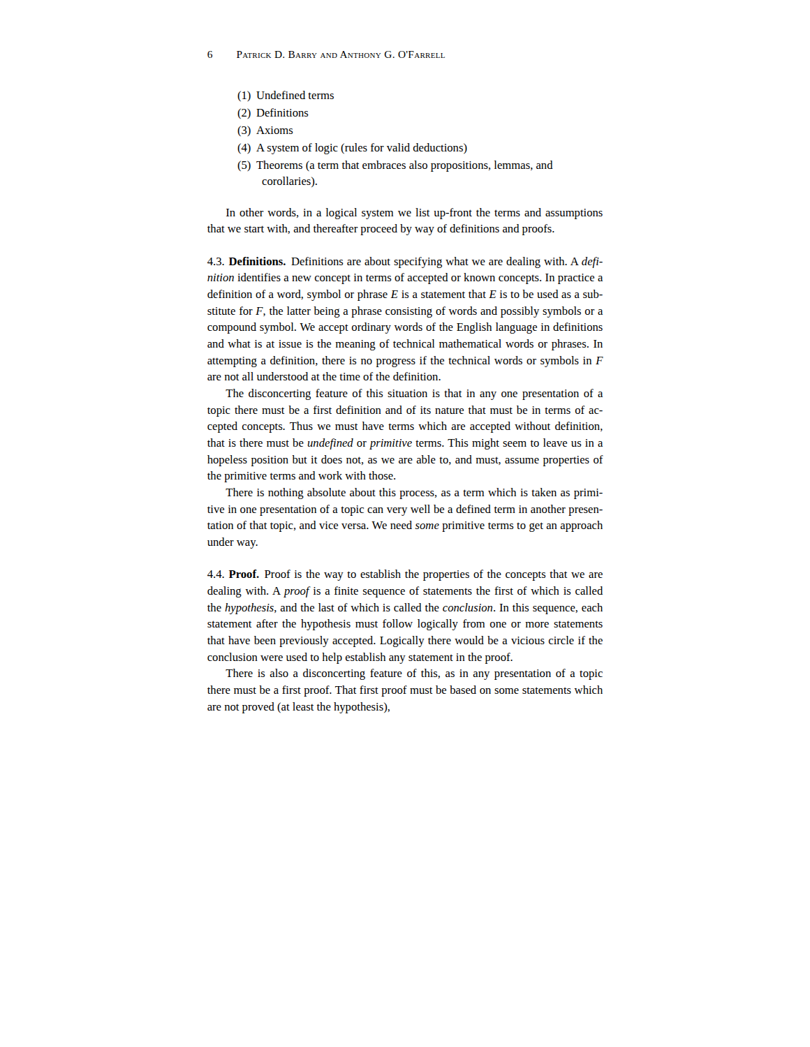6 Patrick D. Barry and Anthony G. O'Farrell
(1) Undefined terms
(2) Definitions
(3) Axioms
(4) A system of logic (rules for valid deductions)
(5) Theorems (a term that embraces also propositions, lemmas, and corollaries).
In other words, in a logical system we list up-front the terms and assumptions that we start with, and thereafter proceed by way of definitions and proofs.
4.3. Definitions. Definitions are about specifying what we are dealing with. A definition identifies a new concept in terms of accepted or known concepts. In practice a definition of a word, symbol or phrase E is a statement that E is to be used as a substitute for F, the latter being a phrase consisting of words and possibly symbols or a compound symbol. We accept ordinary words of the English language in definitions and what is at issue is the meaning of technical mathematical words or phrases. In attempting a definition, there is no progress if the technical words or symbols in F are not all understood at the time of the definition.
The disconcerting feature of this situation is that in any one presentation of a topic there must be a first definition and of its nature that must be in terms of accepted concepts. Thus we must have terms which are accepted without definition, that is there must be undefined or primitive terms. This might seem to leave us in a hopeless position but it does not, as we are able to, and must, assume properties of the primitive terms and work with those.
There is nothing absolute about this process, as a term which is taken as primitive in one presentation of a topic can very well be a defined term in another presentation of that topic, and vice versa. We need some primitive terms to get an approach under way.
4.4. Proof. Proof is the way to establish the properties of the concepts that we are dealing with. A proof is a finite sequence of statements the first of which is called the hypothesis, and the last of which is called the conclusion. In this sequence, each statement after the hypothesis must follow logically from one or more statements that have been previously accepted. Logically there would be a vicious circle if the conclusion were used to help establish any statement in the proof.
There is also a disconcerting feature of this, as in any presentation of a topic there must be a first proof. That first proof must be based on some statements which are not proved (at least the hypothesis),